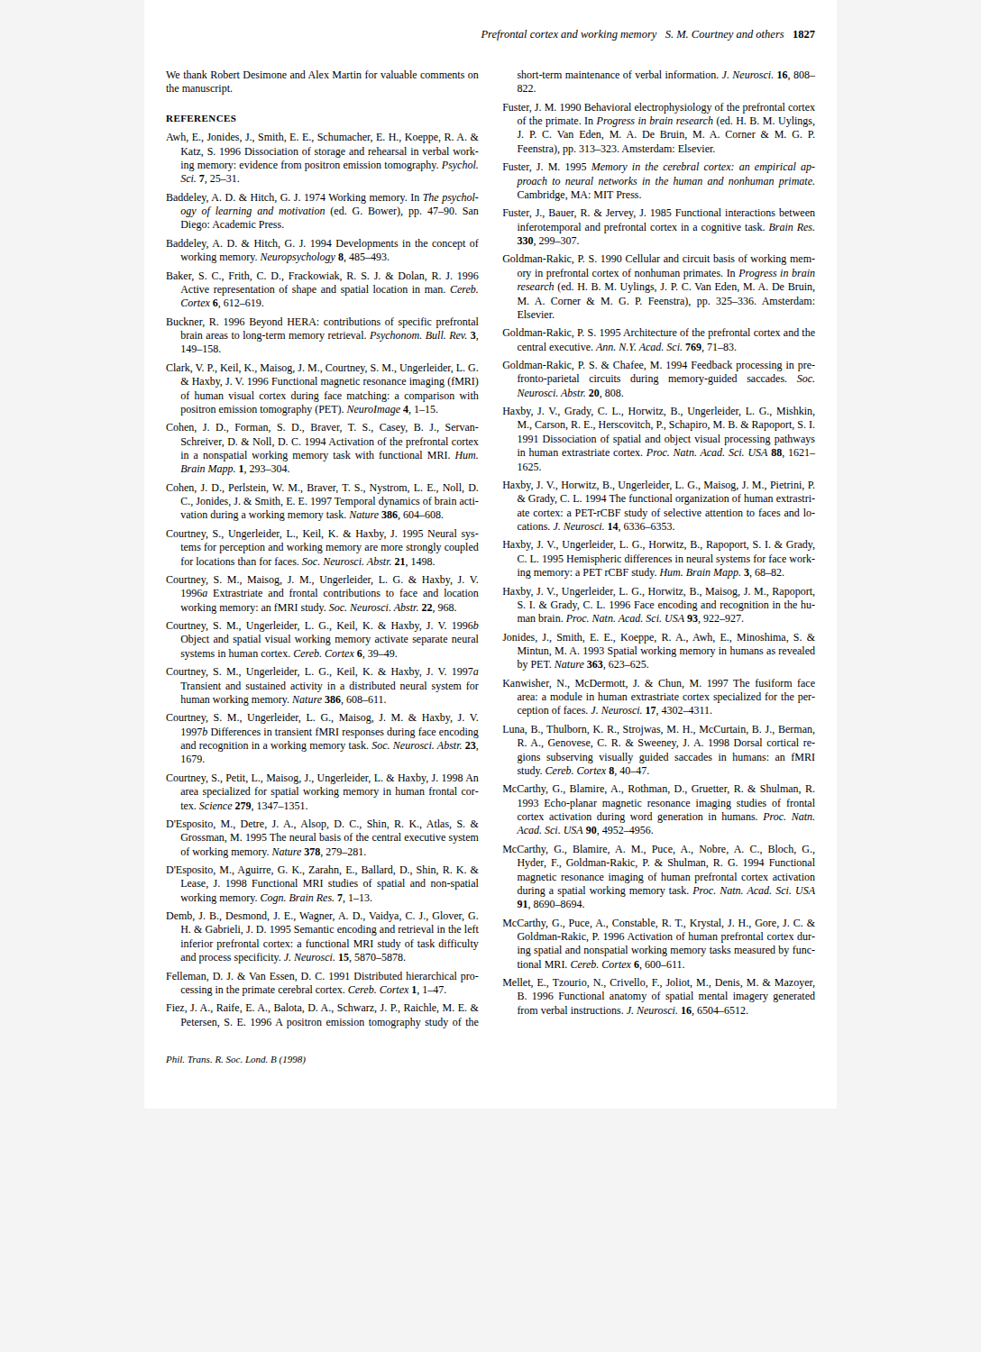Prefrontal cortex and working memory S. M. Courtney and others 1827
We thank Robert Desimone and Alex Martin for valuable comments on the manuscript.
References
Awh, E., Jonides, J., Smith, E. E., Schumacher, E. H., Koeppe, R. A. & Katz, S. 1996 Dissociation of storage and rehearsal in verbal working memory: evidence from positron emission tomography. Psychol. Sci. 7, 25–31.
Baddeley, A. D. & Hitch, G. J. 1974 Working memory. In The psychology of learning and motivation (ed. G. Bower), pp. 47–90. San Diego: Academic Press.
Baddeley, A. D. & Hitch, G. J. 1994 Developments in the concept of working memory. Neuropsychology 8, 485–493.
Baker, S. C., Frith, C. D., Frackowiak, R. S. J. & Dolan, R. J. 1996 Active representation of shape and spatial location in man. Cereb. Cortex 6, 612–619.
Buckner, R. 1996 Beyond HERA: contributions of specific prefrontal brain areas to long-term memory retrieval. Psychonom. Bull. Rev. 3, 149–158.
Clark, V. P., Keil, K., Maisog, J. M., Courtney, S. M., Ungerleider, L. G. & Haxby, J. V. 1996 Functional magnetic resonance imaging (fMRI) of human visual cortex during face matching: a comparison with positron emission tomography (PET). NeuroImage 4, 1–15.
Cohen, J. D., Forman, S. D., Braver, T. S., Casey, B. J., Servan-Schreiver, D. & Noll, D. C. 1994 Activation of the prefrontal cortex in a nonspatial working memory task with functional MRI. Hum. Brain Mapp. 1, 293–304.
Cohen, J. D., Perlstein, W. M., Braver, T. S., Nystrom, L. E., Noll, D. C., Jonides, J. & Smith, E. E. 1997 Temporal dynamics of brain activation during a working memory task. Nature 386, 604–608.
Courtney, S., Ungerleider, L., Keil, K. & Haxby, J. 1995 Neural systems for perception and working memory are more strongly coupled for locations than for faces. Soc. Neurosci. Abstr. 21, 1498.
Courtney, S. M., Maisog, J. M., Ungerleider, L. G. & Haxby, J. V. 1996a Extrastriate and frontal contributions to face and location working memory: an fMRI study. Soc. Neurosci. Abstr. 22, 968.
Courtney, S. M., Ungerleider, L. G., Keil, K. & Haxby, J. V. 1996b Object and spatial visual working memory activate separate neural systems in human cortex. Cereb. Cortex 6, 39–49.
Courtney, S. M., Ungerleider, L. G., Keil, K. & Haxby, J. V. 1997a Transient and sustained activity in a distributed neural system for human working memory. Nature 386, 608–611.
Courtney, S. M., Ungerleider, L. G., Maisog, J. M. & Haxby, J. V. 1997b Differences in transient fMRI responses during face encoding and recognition in a working memory task. Soc. Neurosci. Abstr. 23, 1679.
Courtney, S., Petit, L., Maisog, J., Ungerleider, L. & Haxby, J. 1998 An area specialized for spatial working memory in human frontal cortex. Science 279, 1347–1351.
D'Esposito, M., Detre, J. A., Alsop, D. C., Shin, R. K., Atlas, S. & Grossman, M. 1995 The neural basis of the central executive system of working memory. Nature 378, 279–281.
D'Esposito, M., Aguirre, G. K., Zarahn, E., Ballard, D., Shin, R. K. & Lease, J. 1998 Functional MRI studies of spatial and non-spatial working memory. Cogn. Brain Res. 7, 1–13.
Demb, J. B., Desmond, J. E., Wagner, A. D., Vaidya, C. J., Glover, G. H. & Gabrieli, J. D. 1995 Semantic encoding and retrieval in the left inferior prefrontal cortex: a functional MRI study of task difficulty and process specificity. J. Neurosci. 15, 5870–5878.
Felleman, D. J. & Van Essen, D. C. 1991 Distributed hierarchical processing in the primate cerebral cortex. Cereb. Cortex 1, 1–47.
Fiez, J. A., Raife, E. A., Balota, D. A., Schwarz, J. P., Raichle, M. E. & Petersen, S. E. 1996 A positron emission tomography study of the short-term maintenance of verbal information. J. Neurosci. 16, 808–822.
Fuster, J. M. 1990 Behavioral electrophysiology of the prefrontal cortex of the primate. In Progress in brain research (ed. H. B. M. Uylings, J. P. C. Van Eden, M. A. De Bruin, M. A. Corner & M. G. P. Feenstra), pp. 313–323. Amsterdam: Elsevier.
Fuster, J. M. 1995 Memory in the cerebral cortex: an empirical approach to neural networks in the human and nonhuman primate. Cambridge, MA: MIT Press.
Fuster, J., Bauer, R. & Jervey, J. 1985 Functional interactions between inferotemporal and prefrontal cortex in a cognitive task. Brain Res. 330, 299–307.
Goldman-Rakic, P. S. 1990 Cellular and circuit basis of working memory in prefrontal cortex of nonhuman primates. In Progress in brain research (ed. H. B. M. Uylings, J. P. C. Van Eden, M. A. De Bruin, M. A. Corner & M. G. P. Feenstra), pp. 325–336. Amsterdam: Elsevier.
Goldman-Rakic, P. S. 1995 Architecture of the prefrontal cortex and the central executive. Ann. N.Y. Acad. Sci. 769, 71–83.
Goldman-Rakic, P. S. & Chafee, M. 1994 Feedback processing in prefronto-parietal circuits during memory-guided saccades. Soc. Neurosci. Abstr. 20, 808.
Haxby, J. V., Grady, C. L., Horwitz, B., Ungerleider, L. G., Mishkin, M., Carson, R. E., Herscovitch, P., Schapiro, M. B. & Rapoport, S. I. 1991 Dissociation of spatial and object visual processing pathways in human extrastriate cortex. Proc. Natn. Acad. Sci. USA 88, 1621–1625.
Haxby, J. V., Horwitz, B., Ungerleider, L. G., Maisog, J. M., Pietrini, P. & Grady, C. L. 1994 The functional organization of human extrastriate cortex: a PET-rCBF study of selective attention to faces and locations. J. Neurosci. 14, 6336–6353.
Haxby, J. V., Ungerleider, L. G., Horwitz, B., Rapoport, S. I. & Grady, C. L. 1995 Hemispheric differences in neural systems for face working memory: a PET rCBF study. Hum. Brain Mapp. 3, 68–82.
Haxby, J. V., Ungerleider, L. G., Horwitz, B., Maisog, J. M., Rapoport, S. I. & Grady, C. L. 1996 Face encoding and recognition in the human brain. Proc. Natn. Acad. Sci. USA 93, 922–927.
Jonides, J., Smith, E. E., Koeppe, R. A., Awh, E., Minoshima, S. & Mintun, M. A. 1993 Spatial working memory in humans as revealed by PET. Nature 363, 623–625.
Kanwisher, N., McDermott, J. & Chun, M. 1997 The fusiform face area: a module in human extrastriate cortex specialized for the perception of faces. J. Neurosci. 17, 4302–4311.
Luna, B., Thulborn, K. R., Strojwas, M. H., McCurtain, B. J., Berman, R. A., Genovese, C. R. & Sweeney, J. A. 1998 Dorsal cortical regions subserving visually guided saccades in humans: an fMRI study. Cereb. Cortex 8, 40–47.
McCarthy, G., Blamire, A., Rothman, D., Gruetter, R. & Shulman, R. 1993 Echo-planar magnetic resonance imaging studies of frontal cortex activation during word generation in humans. Proc. Natn. Acad. Sci. USA 90, 4952–4956.
McCarthy, G., Blamire, A. M., Puce, A., Nobre, A. C., Bloch, G., Hyder, F., Goldman-Rakic, P. & Shulman, R. G. 1994 Functional magnetic resonance imaging of human prefrontal cortex activation during a spatial working memory task. Proc. Natn. Acad. Sci. USA 91, 8690–8694.
McCarthy, G., Puce, A., Constable, R. T., Krystal, J. H., Gore, J. C. & Goldman-Rakic, P. 1996 Activation of human prefrontal cortex during spatial and nonspatial working memory tasks measured by functional MRI. Cereb. Cortex 6, 600–611.
Mellet, E., Tzourio, N., Crivello, F., Joliot, M., Denis, M. & Mazoyer, B. 1996 Functional anatomy of spatial mental imagery generated from verbal instructions. J. Neurosci. 16, 6504–6512.
Phil. Trans. R. Soc. Lond. B (1998)